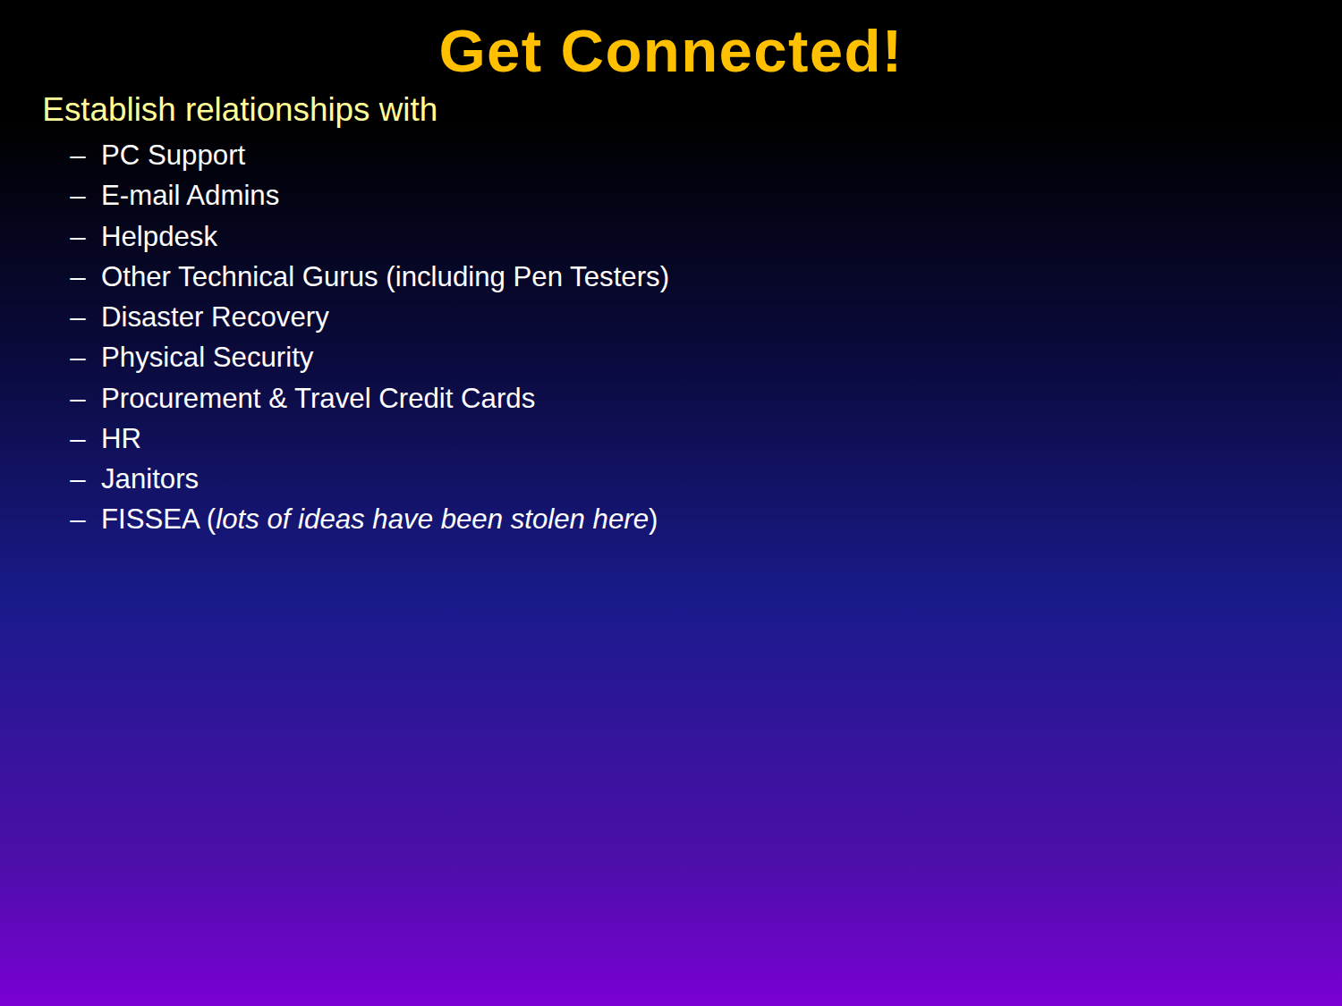Get Connected!
Establish relationships with
PC Support
E-mail Admins
Helpdesk
Other Technical Gurus (including Pen Testers)
Disaster Recovery
Physical Security
Procurement & Travel Credit Cards
HR
Janitors
FISSEA (lots of ideas have been stolen here)